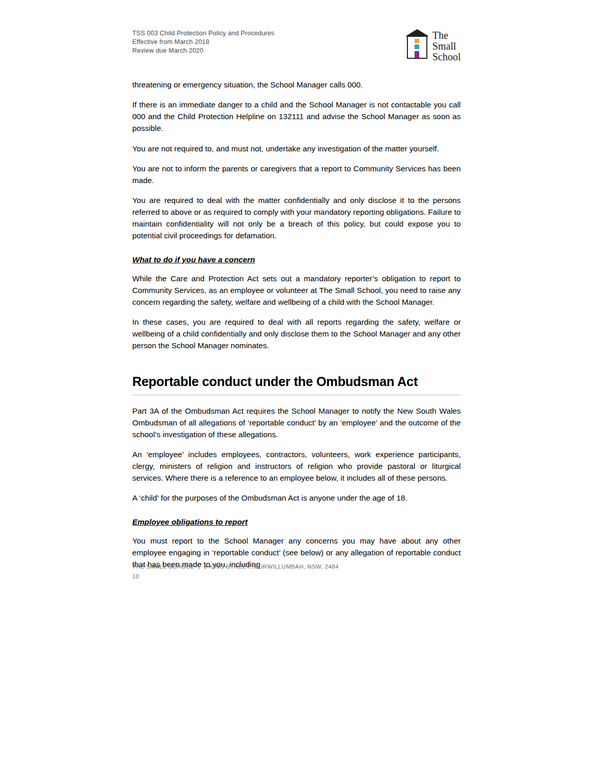TSS 003 Child Protection Policy and Procedures
Effective from March 2018
Review due March 2020
The Small School
threatening or emergency situation, the School Manager calls 000.
If there is an immediate danger to a child and the School Manager is not contactable you call 000 and the Child Protection Helpline on 132111 and advise the School Manager as soon as possible.
You are not required to, and must not, undertake any investigation of the matter yourself.
You are not to inform the parents or caregivers that a report to Community Services has been made.
You are required to deal with the matter confidentially and only disclose it to the persons referred to above or as required to comply with your mandatory reporting obligations. Failure to maintain confidentiality will not only be a breach of this policy, but could expose you to potential civil proceedings for defamation.
What to do if you have a concern
While the Care and Protection Act sets out a mandatory reporter’s obligation to report to Community Services, as an employee or volunteer at The Small School, you need to raise any concern regarding the safety, welfare and wellbeing of a child with the School Manager.
In these cases, you are required to deal with all reports regarding the safety, welfare or wellbeing of a child confidentially and only disclose them to the School Manager and any other person the School Manager nominates.
Reportable conduct under the Ombudsman Act
Part 3A of the Ombudsman Act requires the School Manager to notify the New South Wales Ombudsman of all allegations of ‘reportable conduct’ by an ‘employee’ and the outcome of the school’s investigation of these allegations.
An ‘employee’ includes employees, contractors, volunteers, work experience participants, clergy, ministers of religion and instructors of religion who provide pastoral or liturgical services. Where there is a reference to an employee below, it includes all of these persons.
A ‘child’ for the purposes of the Ombudsman Act is anyone under the age of 18.
Employee obligations to report
You must report to the School Manager any concerns you may have about any other employee engaging in ‘reportable conduct’ (see below) or any allegation of reportable conduct that has been made to you, including
THE SMALL SCHOOL|8 KING STREET, MURWILLUMBAH, NSW, 2484 10